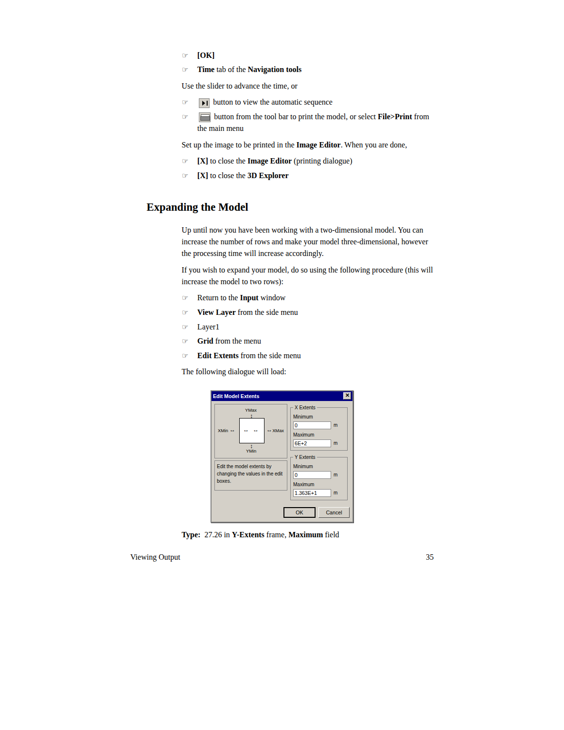[OK]
Time tab of the Navigation tools
Use the slider to advance the time, or
button to view the automatic sequence
button from the tool bar to print the model, or select File>Print from the main menu
Set up the image to be printed in the Image Editor. When you are done,
[X] to close the Image Editor (printing dialogue)
[X] to close the 3D Explorer
Expanding the Model
Up until now you have been working with a two-dimensional model. You can increase the number of rows and make your model three-dimensional, however the processing time will increase accordingly.
If you wish to expand your model, do so using the following procedure (this will increase the model to two rows):
Return to the Input window
View Layer from the side menu
Layer1
Grid from the menu
Edit Extents from the side menu
The following dialogue will load:
Edit Model Extents ✕
YMax YMin XMin XMax ↕ ↕ ↔ ↔ ↔ ↔
Edit the model extents by changing the values in the edit boxes.
X Extents
Minimum
m
Maximum
m
Y Extents
Minimum
m
Maximum
m
OK
Cancel
Type: 27.26 in Y-Extents frame, Maximum field
Viewing Output 35